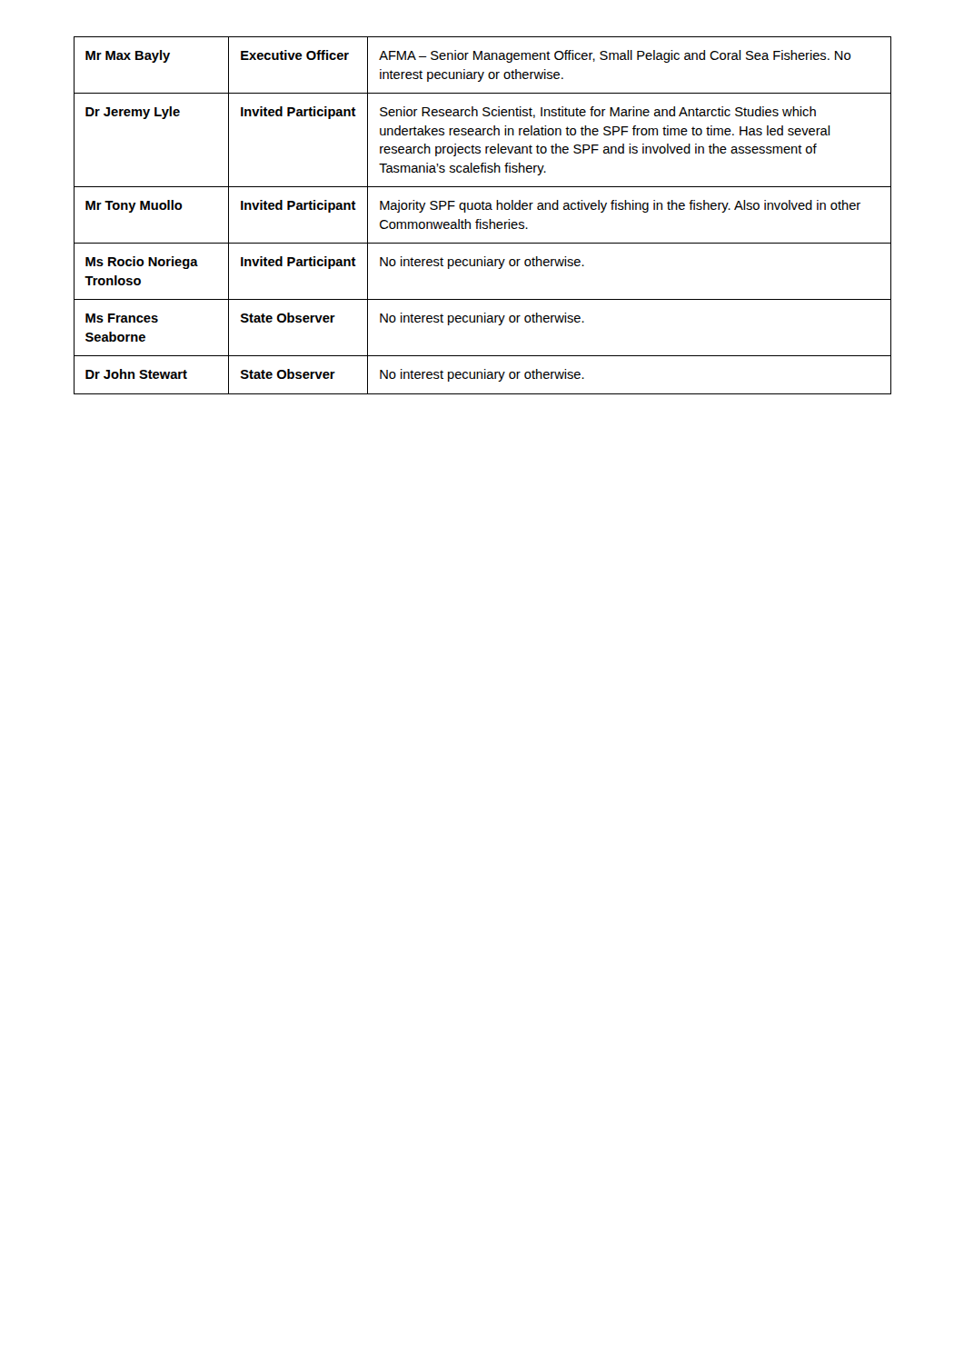| Mr Max Bayly | Executive Officer | AFMA – Senior Management Officer, Small Pelagic and Coral Sea Fisheries. No interest pecuniary or otherwise. |
| Dr Jeremy Lyle | Invited Participant | Senior Research Scientist, Institute for Marine and Antarctic Studies which undertakes research in relation to the SPF from time to time. Has led several research projects relevant to the SPF and is involved in the assessment of Tasmania’s scalefish fishery. |
| Mr Tony Muollo | Invited Participant | Majority SPF quota holder and actively fishing in the fishery. Also involved in other Commonwealth fisheries. |
| Ms Rocio Noriega Tronloso | Invited Participant | No interest pecuniary or otherwise. |
| Ms Frances Seaborne | State Observer | No interest pecuniary or otherwise. |
| Dr John Stewart | State Observer | No interest pecuniary or otherwise. |